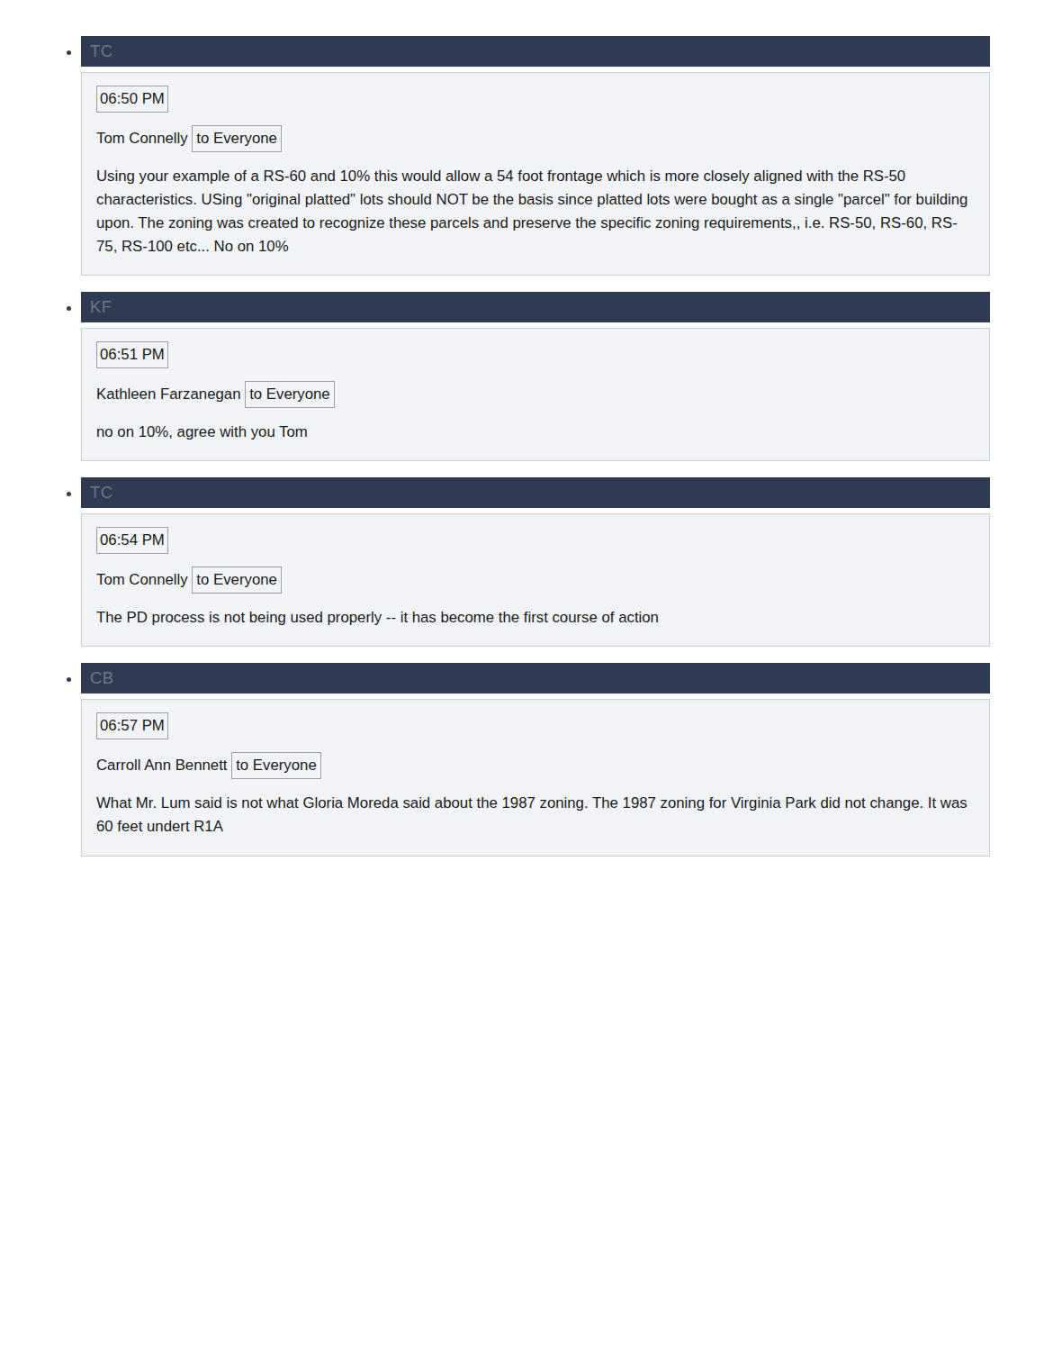TC
06:50 PM
Tom Connelly to Everyone
Using your example of a RS-60 and 10% this would allow a 54 foot frontage which is more closely aligned with the RS-50 characteristics. USing "original platted" lots should NOT be the basis since platted lots were bought as a single "parcel" for building upon. The zoning was created to recognize these parcels and preserve the specific zoning requirements,, i.e. RS-50, RS-60, RS-75, RS-100 etc... No on 10%
KF
06:51 PM
Kathleen Farzanegan to Everyone
no on 10%, agree with you Tom
TC
06:54 PM
Tom Connelly to Everyone
The PD process is not being used properly -- it has become the first course of action
CB
06:57 PM
Carroll Ann Bennett to Everyone
What Mr. Lum said is not what Gloria Moreda said about the 1987 zoning. The 1987 zoning for Virginia Park did not change. It was 60 feet undert R1A